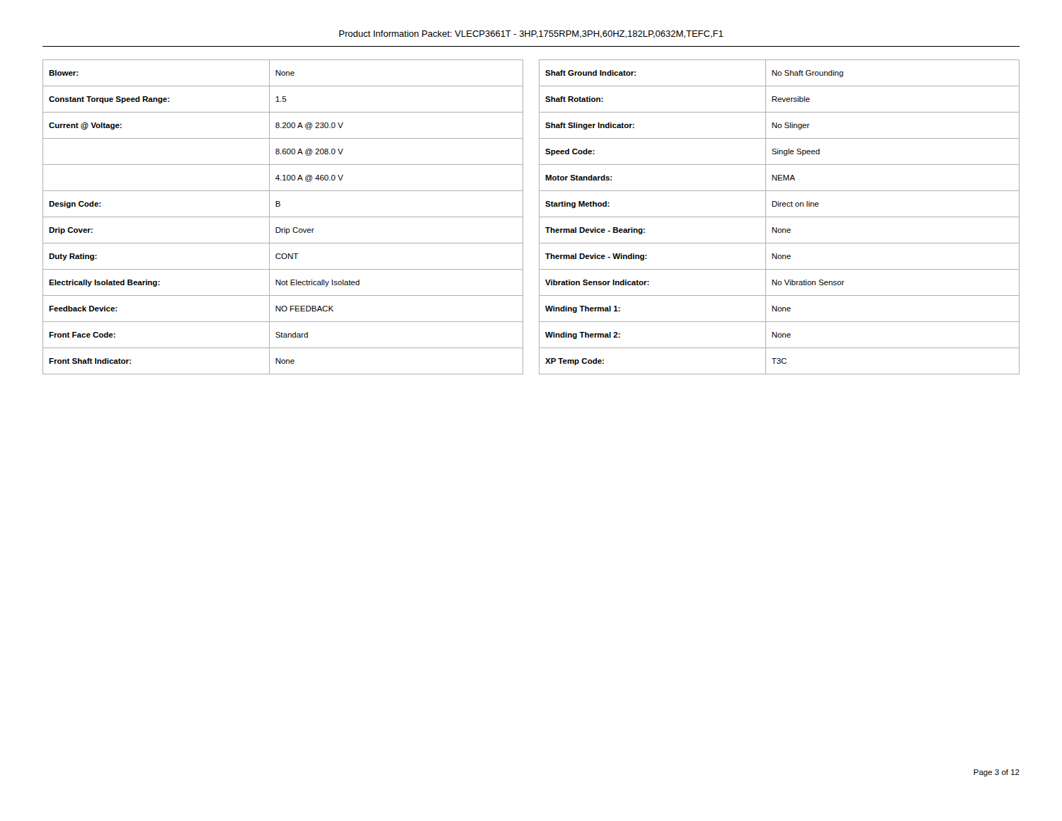Product Information Packet: VLECP3661T - 3HP,1755RPM,3PH,60HZ,182LP,0632M,TEFC,F1
| Blower: | None |
| Constant Torque Speed Range: | 1.5 |
| Current @ Voltage: | 8.200 A @ 230.0 V |
| | 8.600 A @ 208.0 V |
| | 4.100 A @ 460.0 V |
| Design Code: | B |
| Drip Cover: | Drip Cover |
| Duty Rating: | CONT |
| Electrically Isolated Bearing: | Not Electrically Isolated |
| Feedback Device: | NO FEEDBACK |
| Front Face Code: | Standard |
| Front Shaft Indicator: | None |
| Shaft Ground Indicator: | No Shaft Grounding |
| Shaft Rotation: | Reversible |
| Shaft Slinger Indicator: | No Slinger |
| Speed Code: | Single Speed |
| Motor Standards: | NEMA |
| Starting Method: | Direct on line |
| Thermal Device - Bearing: | None |
| Thermal Device - Winding: | None |
| Vibration Sensor Indicator: | No Vibration Sensor |
| Winding Thermal 1: | None |
| Winding Thermal 2: | None |
| XP Temp Code: | T3C |
Page 3 of 12